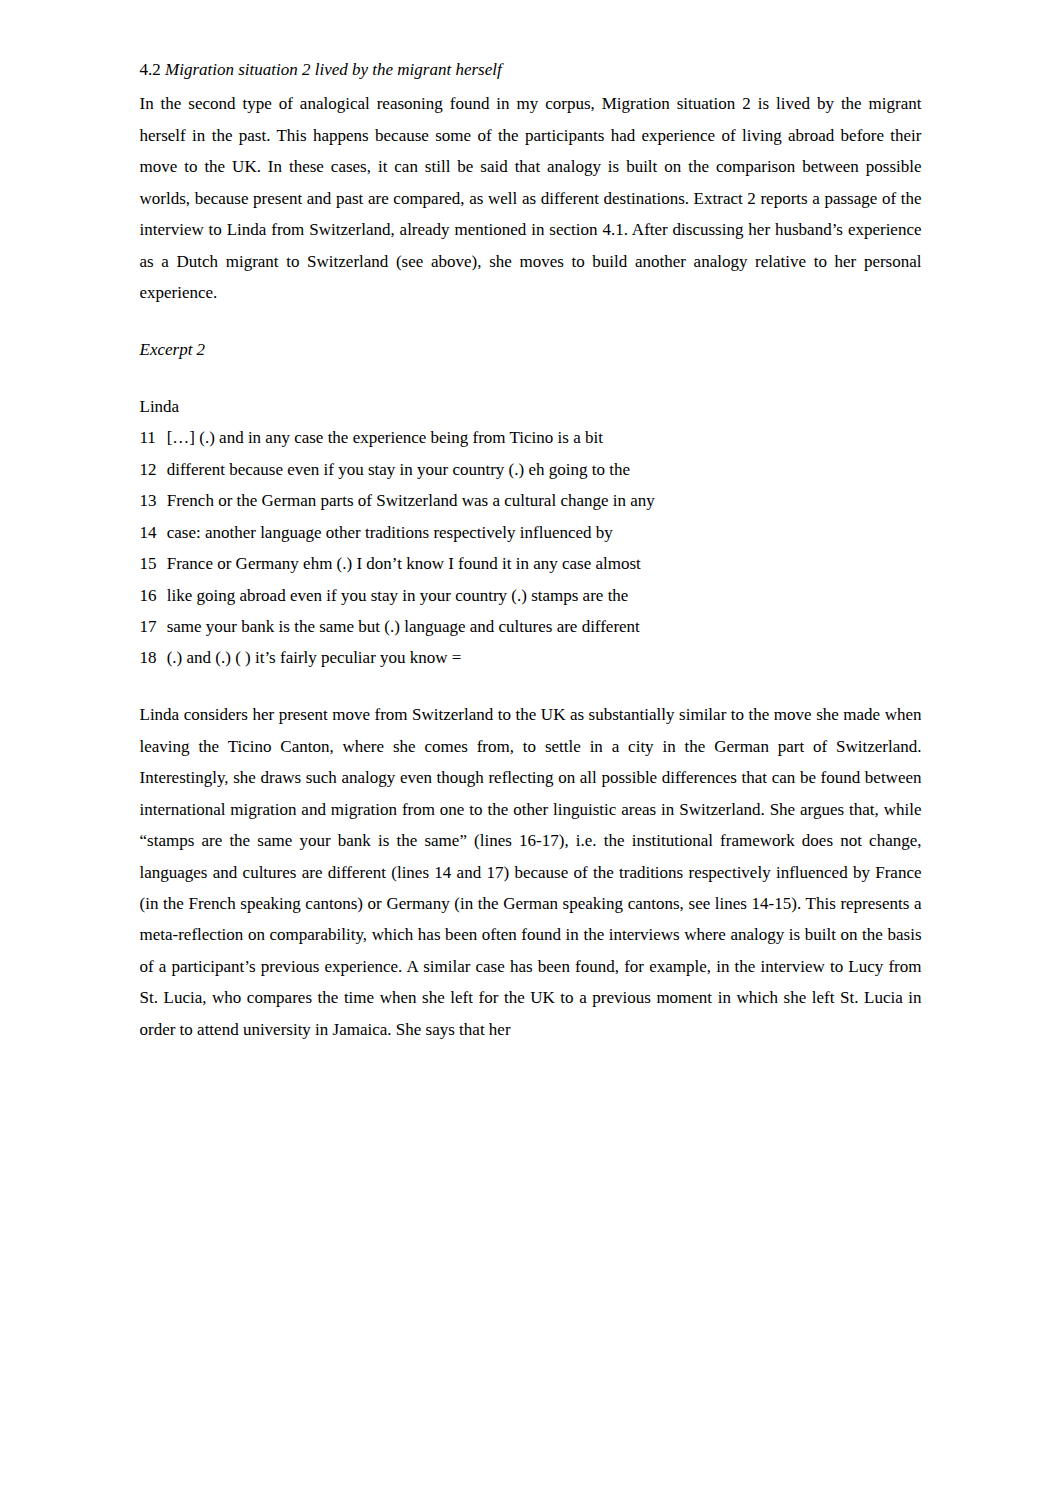4.2 Migration situation 2 lived by the migrant herself
In the second type of analogical reasoning found in my corpus, Migration situation 2 is lived by the migrant herself in the past. This happens because some of the participants had experience of living abroad before their move to the UK. In these cases, it can still be said that analogy is built on the comparison between possible worlds, because present and past are compared, as well as different destinations. Extract 2 reports a passage of the interview to Linda from Switzerland, already mentioned in section 4.1. After discussing her husband’s experience as a Dutch migrant to Switzerland (see above), she moves to build another analogy relative to her personal experience.
Excerpt 2
Linda
11[…] (.) and in any case the experience being from Ticino is a bit 12different because even if you stay in your country (.) eh going to the 13 French or the German parts of Switzerland was a cultural change in any 14case: another language other traditions respectively influenced by 15 France or Germany ehm (.) I don’t know I found it in any case almost 16like going abroad even if you stay in your country (.) stamps are the 17same your bank is the same but (.) language and cultures are different 18(.) and (.) ( ) it’s fairly peculiar you know =
Linda considers her present move from Switzerland to the UK as substantially similar to the move she made when leaving the Ticino Canton, where she comes from, to settle in a city in the German part of Switzerland. Interestingly, she draws such analogy even though reflecting on all possible differences that can be found between international migration and migration from one to the other linguistic areas in Switzerland. She argues that, while “stamps are the same your bank is the same” (lines 16-17), i.e. the institutional framework does not change, languages and cultures are different (lines 14 and 17) because of the traditions respectively influenced by France (in the French speaking cantons) or Germany (in the German speaking cantons, see lines 14-15). This represents a meta-reflection on comparability, which has been often found in the interviews where analogy is built on the basis of a participant’s previous experience. A similar case has been found, for example, in the interview to Lucy from St. Lucia, who compares the time when she left for the UK to a previous moment in which she left St. Lucia in order to attend university in Jamaica. She says that her